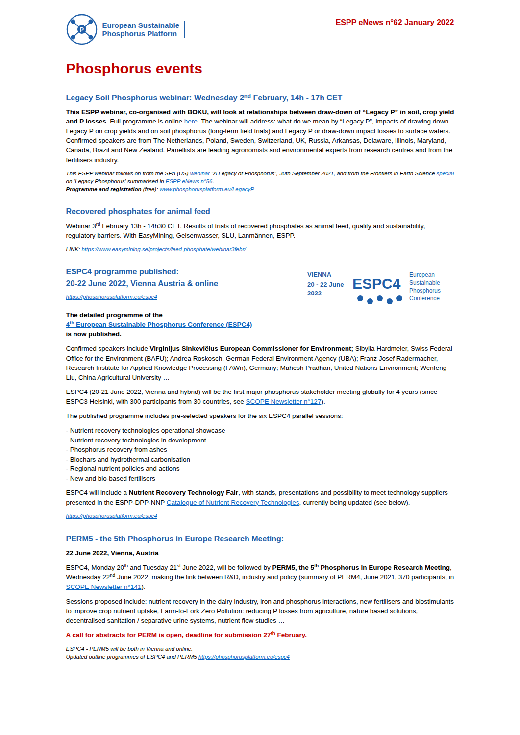P
European Sustainable
Phosphorus Platform
ESPP eNews n°62 January 2022
Phosphorus events
Legacy Soil Phosphorus webinar: Wednesday 2nd February, 14h - 17h CET
This ESPP webinar, co-organised with BOKU, will look at relationships between draw-down of “Legacy P” in soil, crop yield and P losses. Full programme is online here. The webinar will address: what do we mean by “Legacy P”, impacts of drawing down Legacy P on crop yields and on soil phosphorus (long-term field trials) and Legacy P or draw-down impact losses to surface waters. Confirmed speakers are from The Netherlands, Poland, Sweden, Switzerland, UK, Russia, Arkansas, Delaware, Illinois, Maryland, Canada, Brazil and New Zealand. Panellists are leading agronomists and environmental experts from research centres and from the fertilisers industry.
This ESPP webinar follows on from the SPA (US) webinar “A Legacy of Phosphorus”, 30th September 2021, and from the Frontiers in Earth Science special on ‘Legacy Phosphorus’ summarised in ESPP eNews n°56.
Programme and registration (free): www.phosphorusplatform.eu/LegacyP
Recovered phosphates for animal feed
Webinar 3rd February 13h - 14h30 CET. Results of trials of recovered phosphates as animal feed, quality and sustainability, regulatory barriers. With EasyMining, Gelsenwasser, SLU, Lanmännen, ESPP.
LINK: https://www.easymining.se/projects/feed-phosphate/webinar3febr/
ESPC4 programme published:
20-22 June 2022, Vienna Austria & online
https://phosphorusplatform.eu/espc4
VIENNA 20 - 22 June 2022 ESPC4 European Sustainable Phosphorus Conference
The detailed programme of the
4th European Sustainable Phosphorus Conference (ESPC4)
is now published.
Confirmed speakers include Virginijus Sinkevičius European Commissioner for Environment; Sibylla Hardmeier, Swiss Federal Office for the Environment (BAFU); Andrea Roskosch, German Federal Environment Agency (UBA); Franz Josef Radermacher, Research Institute for Applied Knowledge Processing (FAWn), Germany; Mahesh Pradhan, United Nations Environment; Wenfeng Liu, China Agricultural University …
ESPC4 (20-21 June 2022, Vienna and hybrid) will be the first major phosphorus stakeholder meeting globally for 4 years (since ESPC3 Helsinki, with 300 participants from 30 countries, see SCOPE Newsletter n°127).
The published programme includes pre-selected speakers for the six ESPC4 parallel sessions:
- Nutrient recovery technologies operational showcase
- Nutrient recovery technologies in development
- Phosphorus recovery from ashes
- Biochars and hydrothermal carbonisation
- Regional nutrient policies and actions
- New and bio-based fertilisers
ESPC4 will include a Nutrient Recovery Technology Fair, with stands, presentations and possibility to meet technology suppliers presented in the ESPP-DPP-NNP Catalogue of Nutrient Recovery Technologies, currently being updated (see below).
https://phosphorusplatform.eu/espc4
PERM5 - the 5th Phosphorus in Europe Research Meeting:
22 June 2022, Vienna, Austria
ESPC4, Monday 20th and Tuesday 21st June 2022, will be followed by PERM5, the 5th Phosphorus in Europe Research Meeting, Wednesday 22nd June 2022, making the link between R&D, industry and policy (summary of PERM4, June 2021, 370 participants, in SCOPE Newsletter n°141).
Sessions proposed include: nutrient recovery in the dairy industry, iron and phosphorus interactions, new fertilisers and biostimulants to improve crop nutrient uptake, Farm-to-Fork Zero Pollution: reducing P losses from agriculture, nature based solutions, decentralised sanitation / separative urine systems, nutrient flow studies …
A call for abstracts for PERM is open, deadline for submission 27th February.
ESPC4 - PERM5 will be both in Vienna and online.
Updated outline programmes of ESPC4 and PERM5 https://phosphorusplatform.eu/espc4